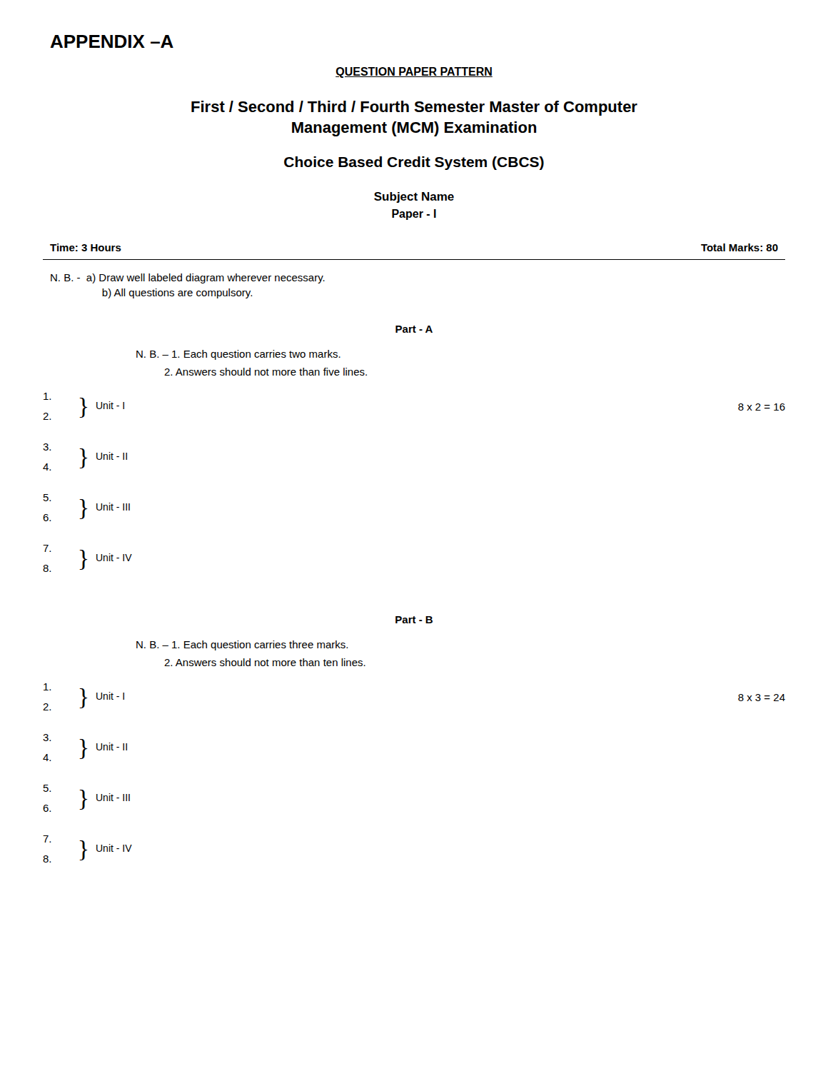APPENDIX –A
QUESTION PAPER PATTERN
First / Second / Third / Fourth Semester Master of Computer
Management (MCM) Examination
Choice Based Credit System (CBCS)
Subject Name
Paper - I
Time: 3 Hours Total Marks: 80
N. B. -
a) Draw well labeled diagram wherever necessary.
b) All questions are compulsory.
Part - A
N. B. – 1. Each question carries two marks.
2. Answers should not more than five lines.
| 1. 2. | } | Unit - I | 8 x 2 = 16 |
| 3. 4. | } | Unit - II | |
| 5. 6. | } | Unit - III | |
| 7. 8. | } | Unit - IV | |
Part - B
N. B. – 1. Each question carries three marks.
2. Answers should not more than ten lines.
| 1. 2. | } | Unit - I | 8 x 3 = 24 |
| 3. 4. | } | Unit - II | |
| 5. 6. | } | Unit - III | |
| 7. 8. | } | Unit - IV | |